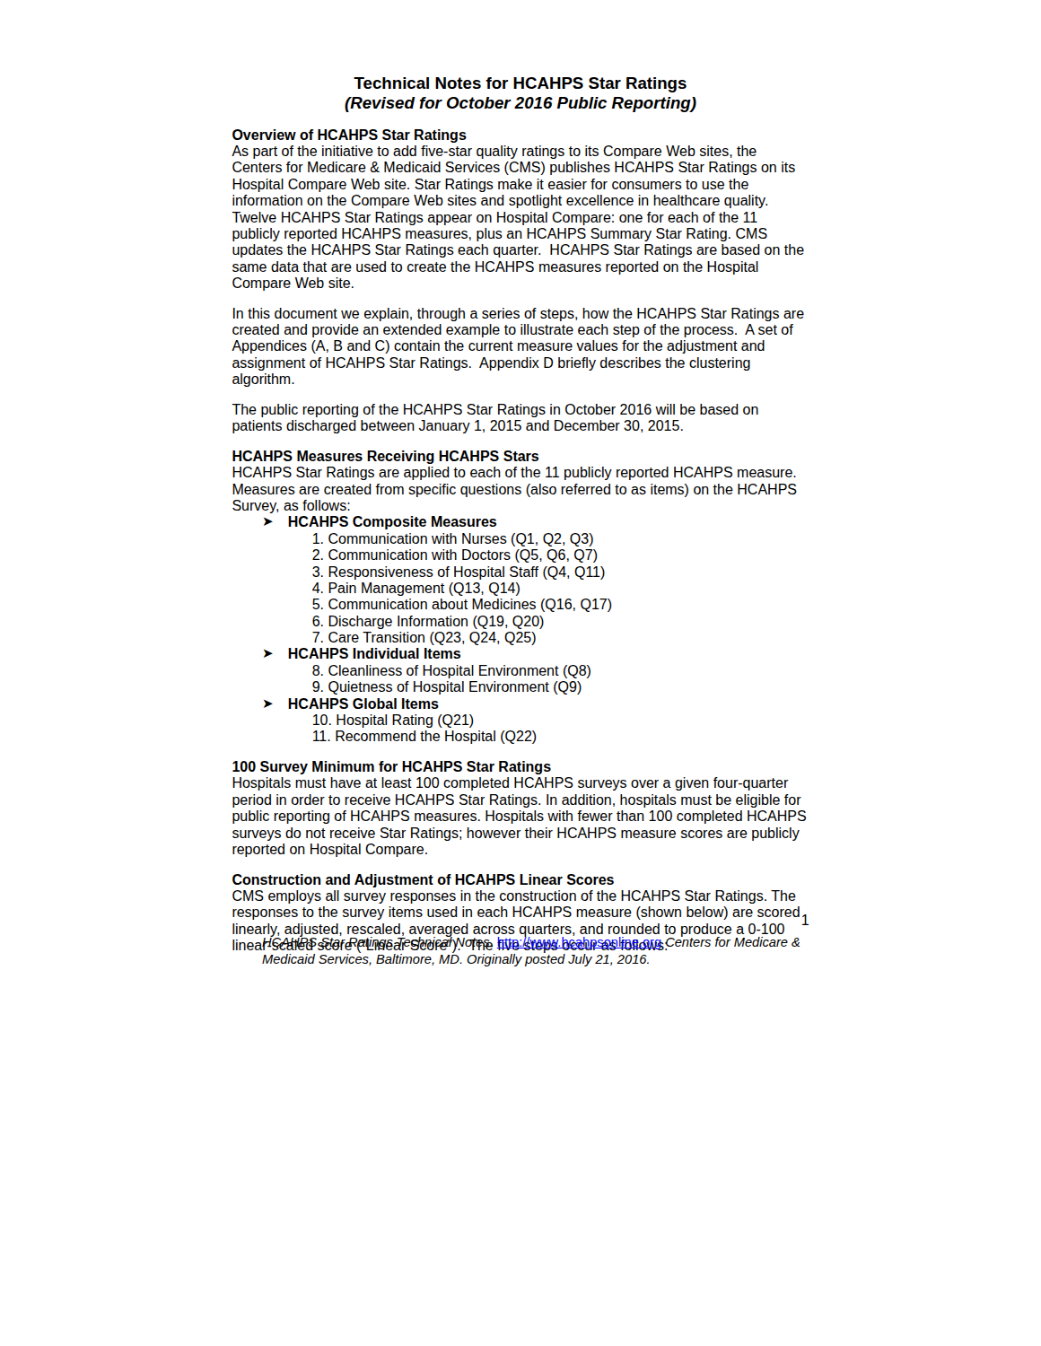Technical Notes for HCAHPS Star Ratings (Revised for October 2016 Public Reporting)
Overview of HCAHPS Star Ratings
As part of the initiative to add five-star quality ratings to its Compare Web sites, the Centers for Medicare & Medicaid Services (CMS) publishes HCAHPS Star Ratings on its Hospital Compare Web site. Star Ratings make it easier for consumers to use the information on the Compare Web sites and spotlight excellence in healthcare quality. Twelve HCAHPS Star Ratings appear on Hospital Compare: one for each of the 11 publicly reported HCAHPS measures, plus an HCAHPS Summary Star Rating. CMS updates the HCAHPS Star Ratings each quarter. HCAHPS Star Ratings are based on the same data that are used to create the HCAHPS measures reported on the Hospital Compare Web site.
In this document we explain, through a series of steps, how the HCAHPS Star Ratings are created and provide an extended example to illustrate each step of the process. A set of Appendices (A, B and C) contain the current measure values for the adjustment and assignment of HCAHPS Star Ratings. Appendix D briefly describes the clustering algorithm.
The public reporting of the HCAHPS Star Ratings in October 2016 will be based on patients discharged between January 1, 2015 and December 30, 2015.
HCAHPS Measures Receiving HCAHPS Stars
HCAHPS Star Ratings are applied to each of the 11 publicly reported HCAHPS measure. Measures are created from specific questions (also referred to as items) on the HCAHPS Survey, as follows:
HCAHPS Composite Measures
1. Communication with Nurses (Q1, Q2, Q3)
2. Communication with Doctors (Q5, Q6, Q7)
3. Responsiveness of Hospital Staff (Q4, Q11)
4. Pain Management (Q13, Q14)
5. Communication about Medicines (Q16, Q17)
6. Discharge Information (Q19, Q20)
7. Care Transition (Q23, Q24, Q25)
HCAHPS Individual Items
8. Cleanliness of Hospital Environment (Q8)
9. Quietness of Hospital Environment (Q9)
HCAHPS Global Items
10. Hospital Rating (Q21)
11. Recommend the Hospital (Q22)
100 Survey Minimum for HCAHPS Star Ratings
Hospitals must have at least 100 completed HCAHPS surveys over a given four-quarter period in order to receive HCAHPS Star Ratings. In addition, hospitals must be eligible for public reporting of HCAHPS measures. Hospitals with fewer than 100 completed HCAHPS surveys do not receive Star Ratings; however their HCAHPS measure scores are publicly reported on Hospital Compare.
Construction and Adjustment of HCAHPS Linear Scores
CMS employs all survey responses in the construction of the HCAHPS Star Ratings. The responses to the survey items used in each HCAHPS measure (shown below) are scored linearly, adjusted, rescaled, averaged across quarters, and rounded to produce a 0-100 linear-scaled score (“Linear Score”). The five steps occur as follows:
1
HCAHPS Star Ratings Technical Notes. http://www.hcahpsonline.org Centers for Medicare & Medicaid Services, Baltimore, MD. Originally posted July 21, 2016.